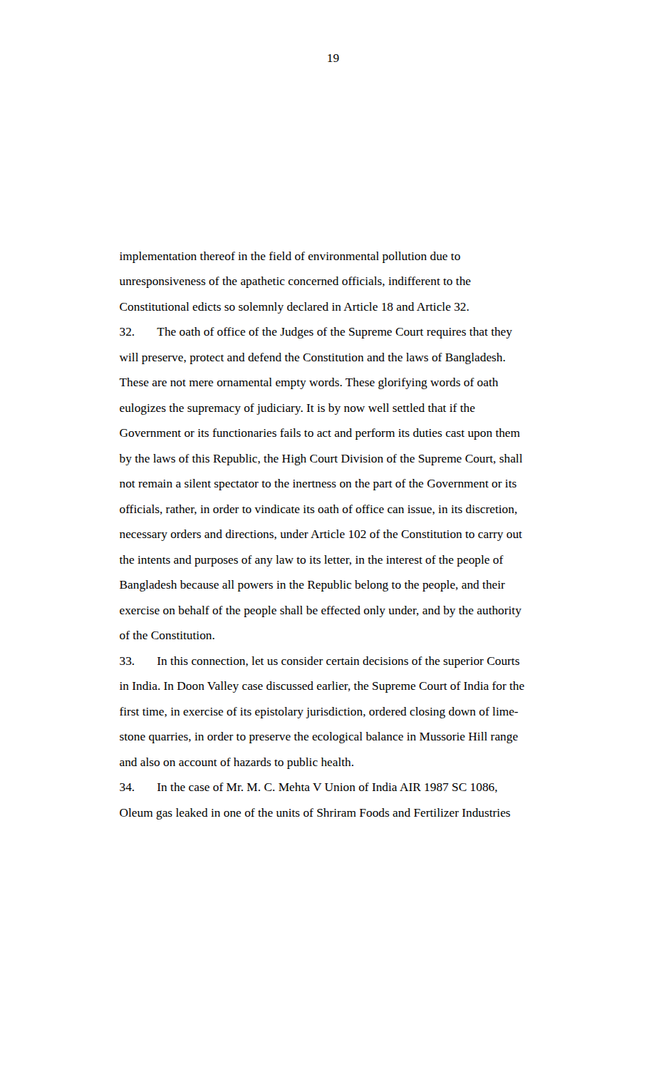19
implementation thereof in the field of environmental pollution due to
unresponsiveness of the apathetic concerned officials, indifferent to the
Constitutional edicts so solemnly declared in Article 18 and Article 32.
32. The oath of office of the Judges of the Supreme Court requires that they
will preserve, protect and defend the Constitution and the laws of Bangladesh.
These are not mere ornamental empty words. These glorifying words of oath
eulogizes the supremacy of judiciary. It is by now well settled that if the
Government or its functionaries fails to act and perform its duties cast upon them
by the laws of this Republic, the High Court Division of the Supreme Court, shall
not remain a silent spectator to the inertness on the part of the Government or its
officials, rather, in order to vindicate its oath of office can issue, in its discretion,
necessary orders and directions, under Article 102 of the Constitution to carry out
the intents and purposes of any law to its letter, in the interest of the people of
Bangladesh because all powers in the Republic belong to the people, and their
exercise on behalf of the people shall be effected only under, and by the authority
of the Constitution.
33. In this connection, let us consider certain decisions of the superior Courts
in India. In Doon Valley case discussed earlier, the Supreme Court of India for the
first time, in exercise of its epistolary jurisdiction, ordered closing down of lime-
stone quarries, in order to preserve the ecological balance in Mussorie Hill range
and also on account of hazards to public health.
34. In the case of Mr. M. C. Mehta V Union of India AIR 1987 SC 1086,
Oleum gas leaked in one of the units of Shriram Foods and Fertilizer Industries